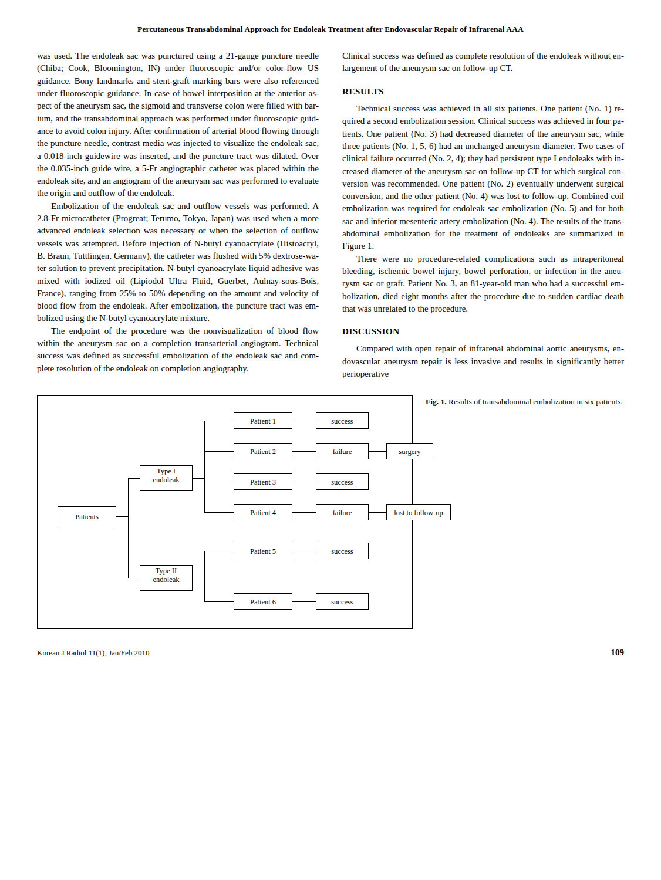Percutaneous Transabdominal Approach for Endoleak Treatment after Endovascular Repair of Infrarenal AAA
was used. The endoleak sac was punctured using a 21-gauge puncture needle (Chiba; Cook, Bloomington, IN) under fluoroscopic and/or color-flow US guidance. Bony landmarks and stent-graft marking bars were also referenced under fluoroscopic guidance. In case of bowel interposition at the anterior aspect of the aneurysm sac, the sigmoid and transverse colon were filled with barium, and the transabdominal approach was performed under fluoroscopic guidance to avoid colon injury. After confirmation of arterial blood flowing through the puncture needle, contrast media was injected to visualize the endoleak sac, a 0.018-inch guidewire was inserted, and the puncture tract was dilated. Over the 0.035-inch guide wire, a 5-Fr angiographic catheter was placed within the endoleak site, and an angiogram of the aneurysm sac was performed to evaluate the origin and outflow of the endoleak.
Embolization of the endoleak sac and outflow vessels was performed. A 2.8-Fr microcatheter (Progreat; Terumo, Tokyo, Japan) was used when a more advanced endoleak selection was necessary or when the selection of outflow vessels was attempted. Before injection of N-butyl cyanoacrylate (Histoacryl, B. Braun, Tuttlingen, Germany), the catheter was flushed with 5% dextrose-water solution to prevent precipitation. N-butyl cyanoacrylate liquid adhesive was mixed with iodized oil (Lipiodol Ultra Fluid, Guerbet, Aulnay-sous-Bois, France), ranging from 25% to 50% depending on the amount and velocity of blood flow from the endoleak. After embolization, the puncture tract was embolized using the N-butyl cyanoacrylate mixture.
The endpoint of the procedure was the nonvisualization of blood flow within the aneurysm sac on a completion transarterial angiogram. Technical success was defined as successful embolization of the endoleak sac and complete resolution of the endoleak on completion angiography.
Clinical success was defined as complete resolution of the endoleak without enlargement of the aneurysm sac on follow-up CT.
RESULTS
Technical success was achieved in all six patients. One patient (No. 1) required a second embolization session. Clinical success was achieved in four patients. One patient (No. 3) had decreased diameter of the aneurysm sac, while three patients (No. 1, 5, 6) had an unchanged aneurysm diameter. Two cases of clinical failure occurred (No. 2, 4); they had persistent type I endoleaks with increased diameter of the aneurysm sac on follow-up CT for which surgical conversion was recommended. One patient (No. 2) eventually underwent surgical conversion, and the other patient (No. 4) was lost to follow-up. Combined coil embolization was required for endoleak sac embolization (No. 5) and for both sac and inferior mesenteric artery embolization (No. 4). The results of the transabdominal embolization for the treatment of endoleaks are summarized in Figure 1.
There were no procedure-related complications such as intraperitoneal bleeding, ischemic bowel injury, bowel perforation, or infection in the aneurysm sac or graft. Patient No. 3, an 81-year-old man who had a successful embolization, died eight months after the procedure due to sudden cardiac death that was unrelated to the procedure.
DISCUSSION
Compared with open repair of infrarenal abdominal aortic aneurysms, endovascular aneurysm repair is less invasive and results in significantly better perioperative
Patients
Type I
endoleak
Type II
endoleak
Patient 1
Patient 2
Patient 3
Patient 4
Patient 5
Patient 6
success
failure
success
failure
success
success
surgery
lost to follow-up
Fig. 1. Results of transabdominal embolization in six patients.
Korean J Radiol 11(1), Jan/Feb 2010 109